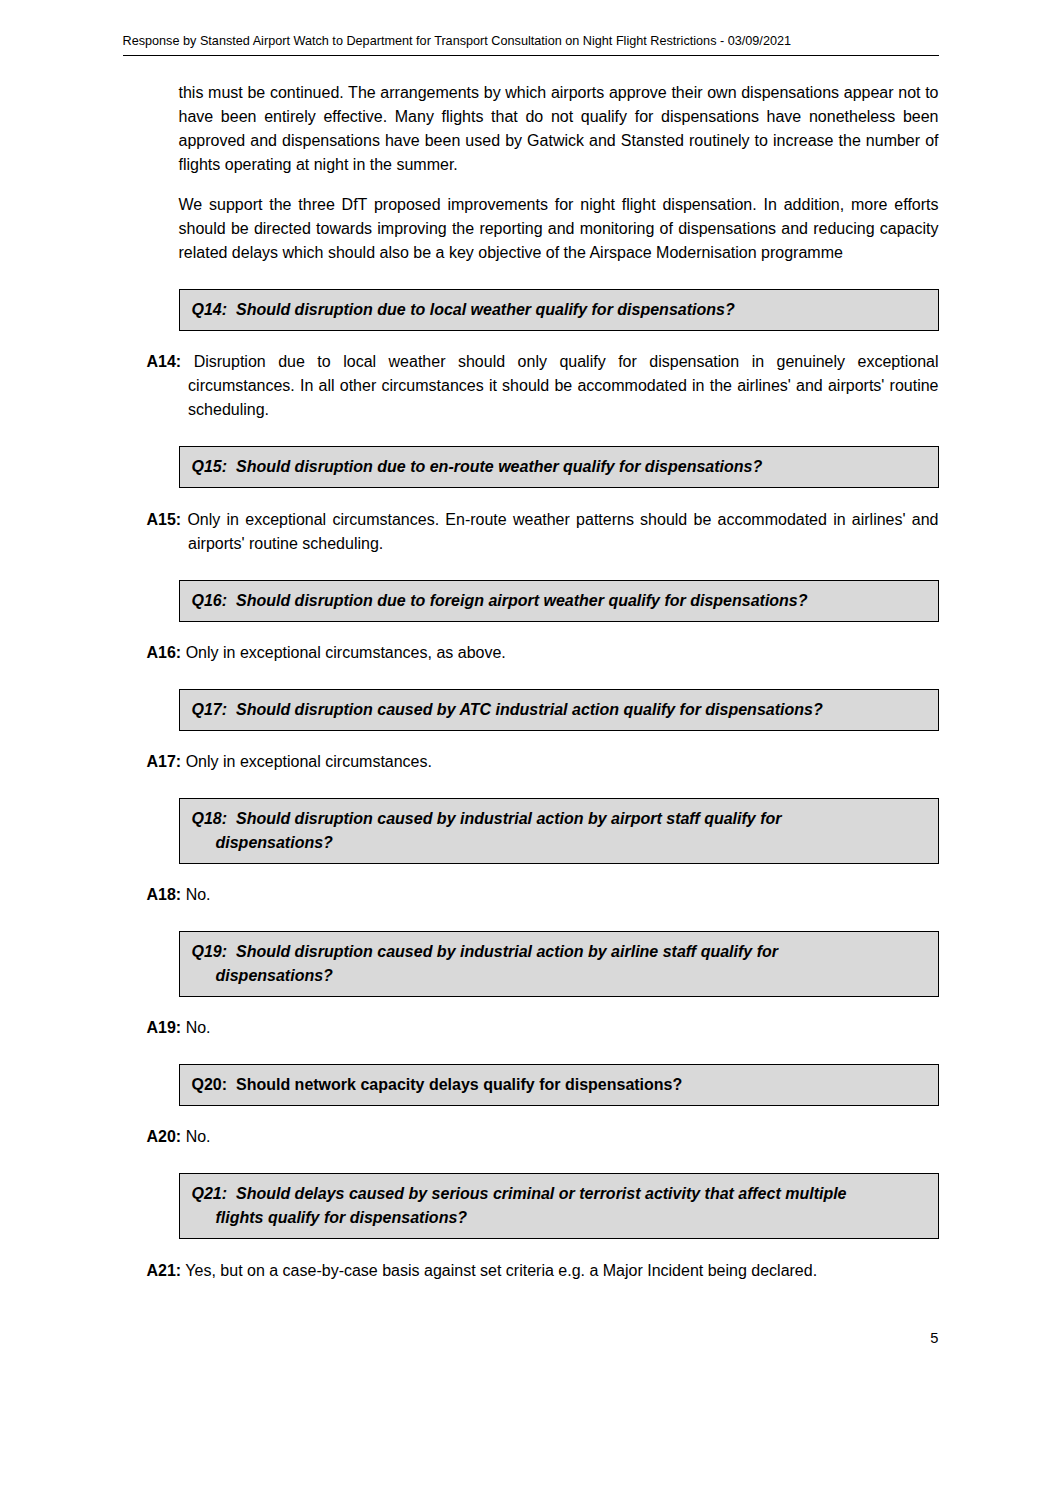Response by Stansted Airport Watch to Department for Transport Consultation on Night Flight Restrictions - 03/09/2021
this must be continued. The arrangements by which airports approve their own dispensations appear not to have been entirely effective. Many flights that do not qualify for dispensations have nonetheless been approved and dispensations have been used by Gatwick and Stansted routinely to increase the number of flights operating at night in the summer.
We support the three DfT proposed improvements for night flight dispensation. In addition, more efforts should be directed towards improving the reporting and monitoring of dispensations and reducing capacity related delays which should also be a key objective of the Airspace Modernisation programme
Q14: Should disruption due to local weather qualify for dispensations?
A14: Disruption due to local weather should only qualify for dispensation in genuinely exceptional circumstances. In all other circumstances it should be accommodated in the airlines' and airports' routine scheduling.
Q15: Should disruption due to en-route weather qualify for dispensations?
A15: Only in exceptional circumstances. En-route weather patterns should be accommodated in airlines' and airports' routine scheduling.
Q16: Should disruption due to foreign airport weather qualify for dispensations?
A16: Only in exceptional circumstances, as above.
Q17: Should disruption caused by ATC industrial action qualify for dispensations?
A17: Only in exceptional circumstances.
Q18: Should disruption caused by industrial action by airport staff qualify fordispensations?
A18: No.
Q19: Should disruption caused by industrial action by airline staff qualify fordispensations?
A19: No.
Q20: Should network capacity delays qualify for dispensations?
A20: No.
Q21: Should delays caused by serious criminal or terrorist activity that affect multipleflights qualify for dispensations?
A21: Yes, but on a case-by-case basis against set criteria e.g. a Major Incident being declared.
5